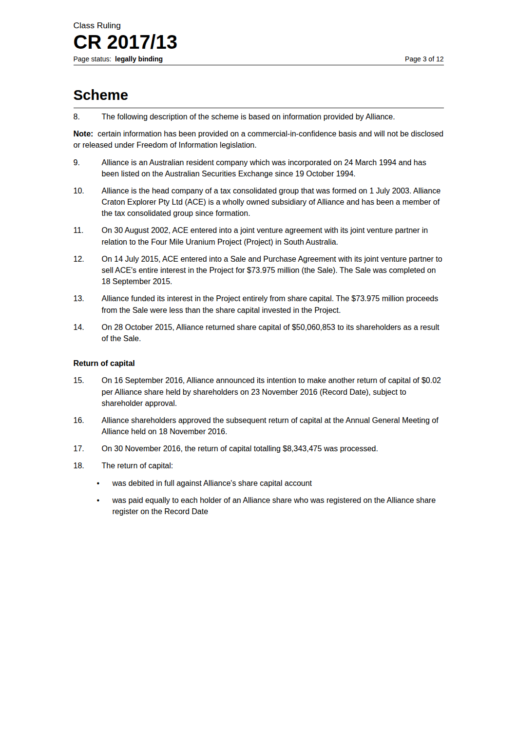Class Ruling
CR 2017/13
Page status: legally binding Page 3 of 12
Scheme
8. The following description of the scheme is based on information provided by Alliance.
Note: certain information has been provided on a commercial-in-confidence basis and will not be disclosed or released under Freedom of Information legislation.
9. Alliance is an Australian resident company which was incorporated on 24 March 1994 and has been listed on the Australian Securities Exchange since 19 October 1994.
10. Alliance is the head company of a tax consolidated group that was formed on 1 July 2003. Alliance Craton Explorer Pty Ltd (ACE) is a wholly owned subsidiary of Alliance and has been a member of the tax consolidated group since formation.
11. On 30 August 2002, ACE entered into a joint venture agreement with its joint venture partner in relation to the Four Mile Uranium Project (Project) in South Australia.
12. On 14 July 2015, ACE entered into a Sale and Purchase Agreement with its joint venture partner to sell ACE's entire interest in the Project for $73.975 million (the Sale). The Sale was completed on 18 September 2015.
13. Alliance funded its interest in the Project entirely from share capital. The $73.975 million proceeds from the Sale were less than the share capital invested in the Project.
14. On 28 October 2015, Alliance returned share capital of $50,060,853 to its shareholders as a result of the Sale.
Return of capital
15. On 16 September 2016, Alliance announced its intention to make another return of capital of $0.02 per Alliance share held by shareholders on 23 November 2016 (Record Date), subject to shareholder approval.
16. Alliance shareholders approved the subsequent return of capital at the Annual General Meeting of Alliance held on 18 November 2016.
17. On 30 November 2016, the return of capital totalling $8,343,475 was processed.
18. The return of capital:
was debited in full against Alliance's share capital account
was paid equally to each holder of an Alliance share who was registered on the Alliance share register on the Record Date